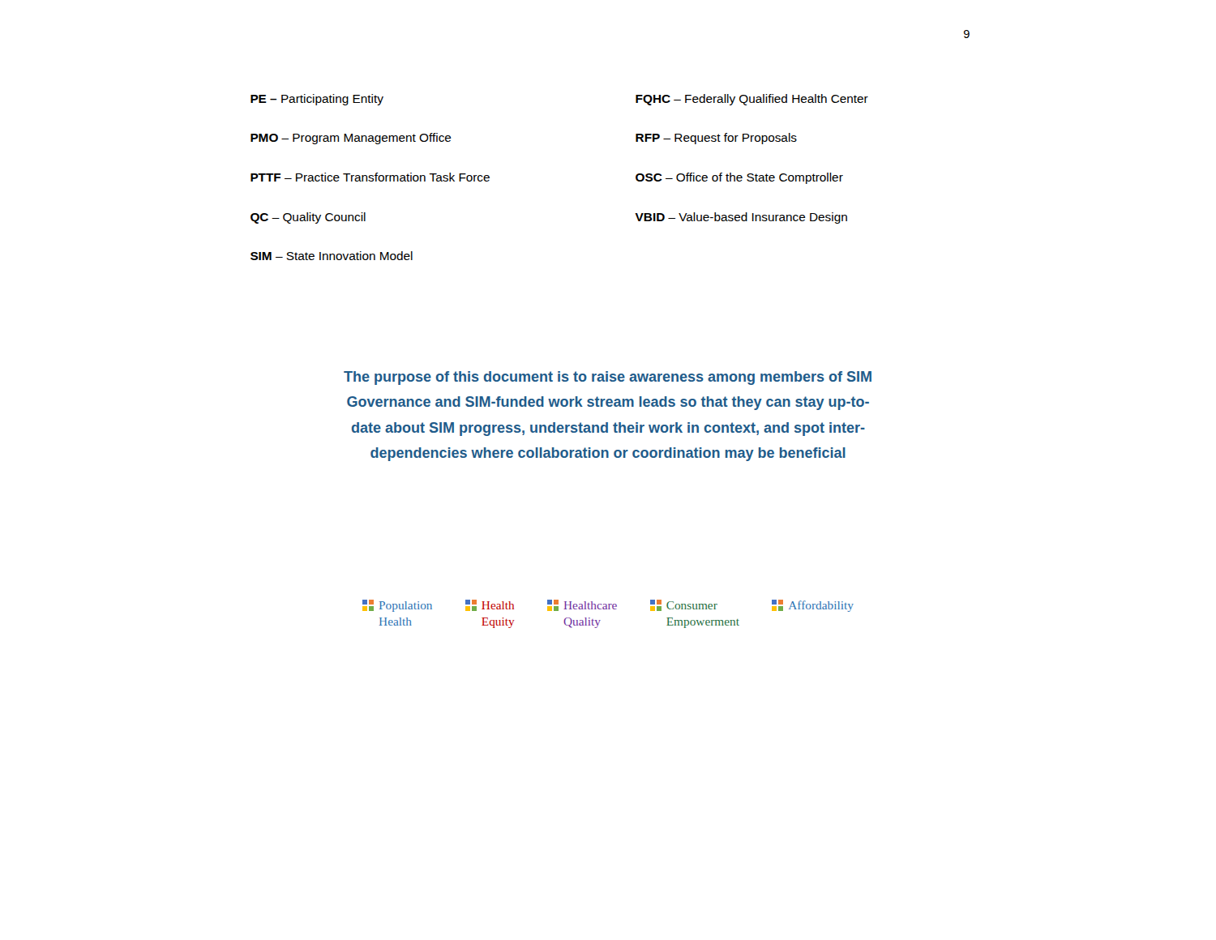9
PE – Participating Entity
PMO – Program Management Office
PTTF – Practice Transformation Task Force
QC – Quality Council
SIM – State Innovation Model
FQHC – Federally Qualified Health Center
RFP – Request for Proposals
OSC – Office of the State Comptroller
VBID – Value-based Insurance Design
The purpose of this document is to raise awareness among members of SIM Governance and SIM-funded work stream leads so that they can stay up-to-date about SIM progress, understand their work in context, and spot inter-dependencies where collaboration or coordination may be beneficial
Population
Health
Health
Equity
Healthcare
Quality
Consumer
Empowerment
Affordability